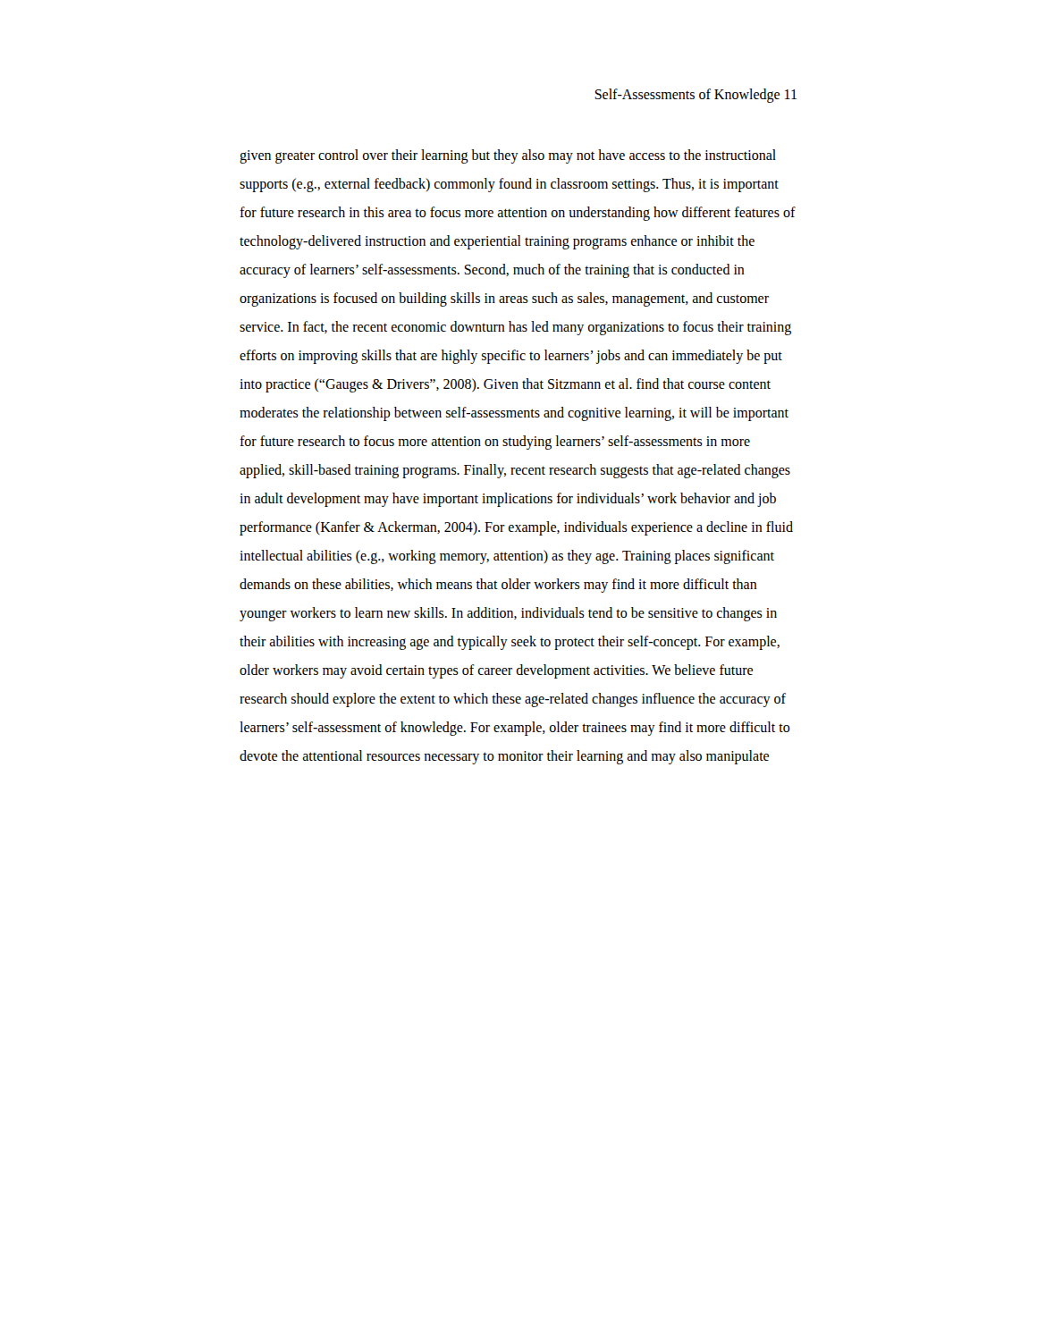Self-Assessments of Knowledge 11
given greater control over their learning but they also may not have access to the instructional supports (e.g., external feedback) commonly found in classroom settings. Thus, it is important for future research in this area to focus more attention on understanding how different features of technology-delivered instruction and experiential training programs enhance or inhibit the accuracy of learners’ self-assessments. Second, much of the training that is conducted in organizations is focused on building skills in areas such as sales, management, and customer service. In fact, the recent economic downturn has led many organizations to focus their training efforts on improving skills that are highly specific to learners’ jobs and can immediately be put into practice (“Gauges & Drivers”, 2008). Given that Sitzmann et al. find that course content moderates the relationship between self-assessments and cognitive learning, it will be important for future research to focus more attention on studying learners’ self-assessments in more applied, skill-based training programs. Finally, recent research suggests that age-related changes in adult development may have important implications for individuals’ work behavior and job performance (Kanfer & Ackerman, 2004). For example, individuals experience a decline in fluid intellectual abilities (e.g., working memory, attention) as they age. Training places significant demands on these abilities, which means that older workers may find it more difficult than younger workers to learn new skills. In addition, individuals tend to be sensitive to changes in their abilities with increasing age and typically seek to protect their self-concept. For example, older workers may avoid certain types of career development activities. We believe future research should explore the extent to which these age-related changes influence the accuracy of learners’ self-assessment of knowledge. For example, older trainees may find it more difficult to devote the attentional resources necessary to monitor their learning and may also manipulate